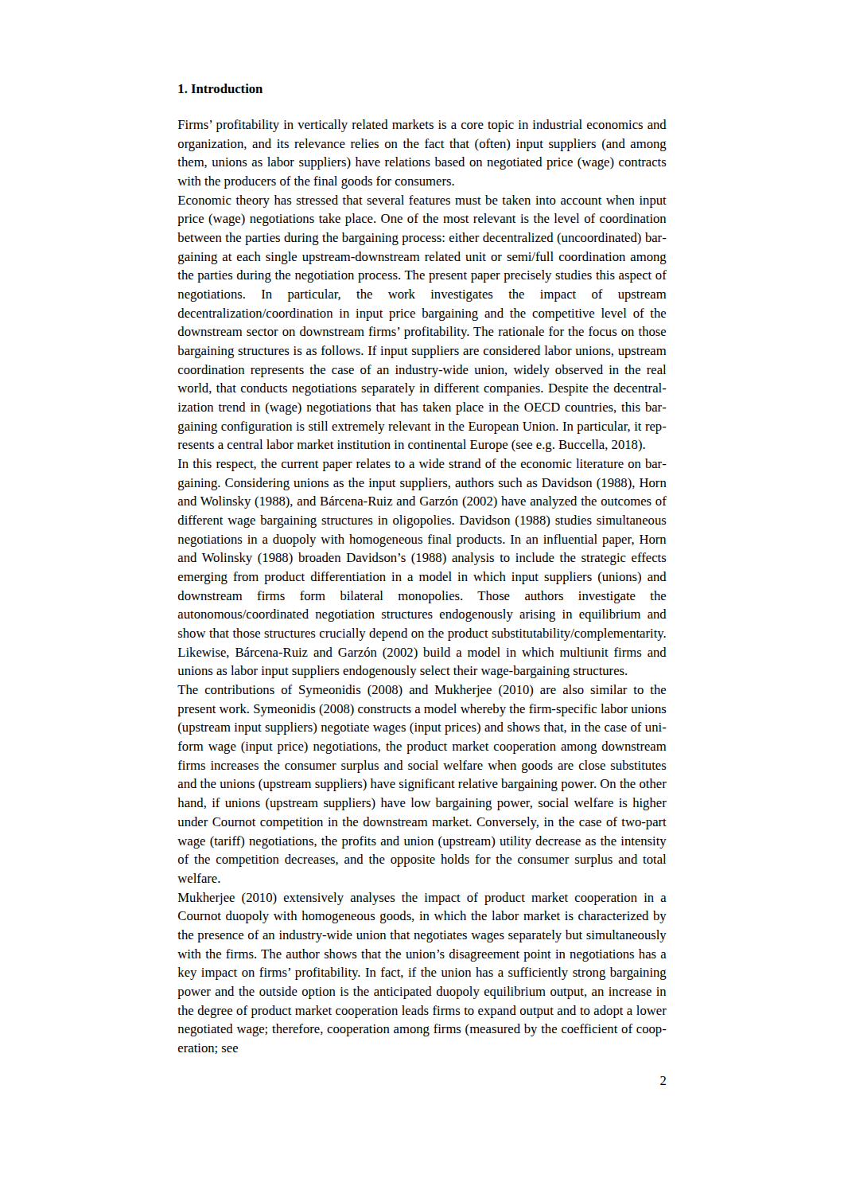1. Introduction
Firms’ profitability in vertically related markets is a core topic in industrial economics and organization, and its relevance relies on the fact that (often) input suppliers (and among them, unions as labor suppliers) have relations based on negotiated price (wage) contracts with the producers of the final goods for consumers.
Economic theory has stressed that several features must be taken into account when input price (wage) negotiations take place. One of the most relevant is the level of coordination between the parties during the bargaining process: either decentralized (uncoordinated) bargaining at each single upstream-downstream related unit or semi/full coordination among the parties during the negotiation process. The present paper precisely studies this aspect of negotiations. In particular, the work investigates the impact of upstream decentralization/coordination in input price bargaining and the competitive level of the downstream sector on downstream firms’ profitability. The rationale for the focus on those bargaining structures is as follows. If input suppliers are considered labor unions, upstream coordination represents the case of an industry-wide union, widely observed in the real world, that conducts negotiations separately in different companies. Despite the decentralization trend in (wage) negotiations that has taken place in the OECD countries, this bargaining configuration is still extremely relevant in the European Union. In particular, it represents a central labor market institution in continental Europe (see e.g. Buccella, 2018).
In this respect, the current paper relates to a wide strand of the economic literature on bargaining. Considering unions as the input suppliers, authors such as Davidson (1988), Horn and Wolinsky (1988), and Bárcena-Ruiz and Garzón (2002) have analyzed the outcomes of different wage bargaining structures in oligopolies. Davidson (1988) studies simultaneous negotiations in a duopoly with homogeneous final products. In an influential paper, Horn and Wolinsky (1988) broaden Davidson’s (1988) analysis to include the strategic effects emerging from product differentiation in a model in which input suppliers (unions) and downstream firms form bilateral monopolies. Those authors investigate the autonomous/coordinated negotiation structures endogenously arising in equilibrium and show that those structures crucially depend on the product substitutability/complementarity. Likewise, Bárcena-Ruiz and Garzón (2002) build a model in which multiunit firms and unions as labor input suppliers endogenously select their wage-bargaining structures.
The contributions of Symeonidis (2008) and Mukherjee (2010) are also similar to the present work. Symeonidis (2008) constructs a model whereby the firm-specific labor unions (upstream input suppliers) negotiate wages (input prices) and shows that, in the case of uniform wage (input price) negotiations, the product market cooperation among downstream firms increases the consumer surplus and social welfare when goods are close substitutes and the unions (upstream suppliers) have significant relative bargaining power. On the other hand, if unions (upstream suppliers) have low bargaining power, social welfare is higher under Cournot competition in the downstream market. Conversely, in the case of two-part wage (tariff) negotiations, the profits and union (upstream) utility decrease as the intensity of the competition decreases, and the opposite holds for the consumer surplus and total welfare.
Mukherjee (2010) extensively analyses the impact of product market cooperation in a Cournot duopoly with homogeneous goods, in which the labor market is characterized by the presence of an industry-wide union that negotiates wages separately but simultaneously with the firms. The author shows that the union’s disagreement point in negotiations has a key impact on firms’ profitability. In fact, if the union has a sufficiently strong bargaining power and the outside option is the anticipated duopoly equilibrium output, an increase in the degree of product market cooperation leads firms to expand output and to adopt a lower negotiated wage; therefore, cooperation among firms (measured by the coefficient of cooperation; see
2